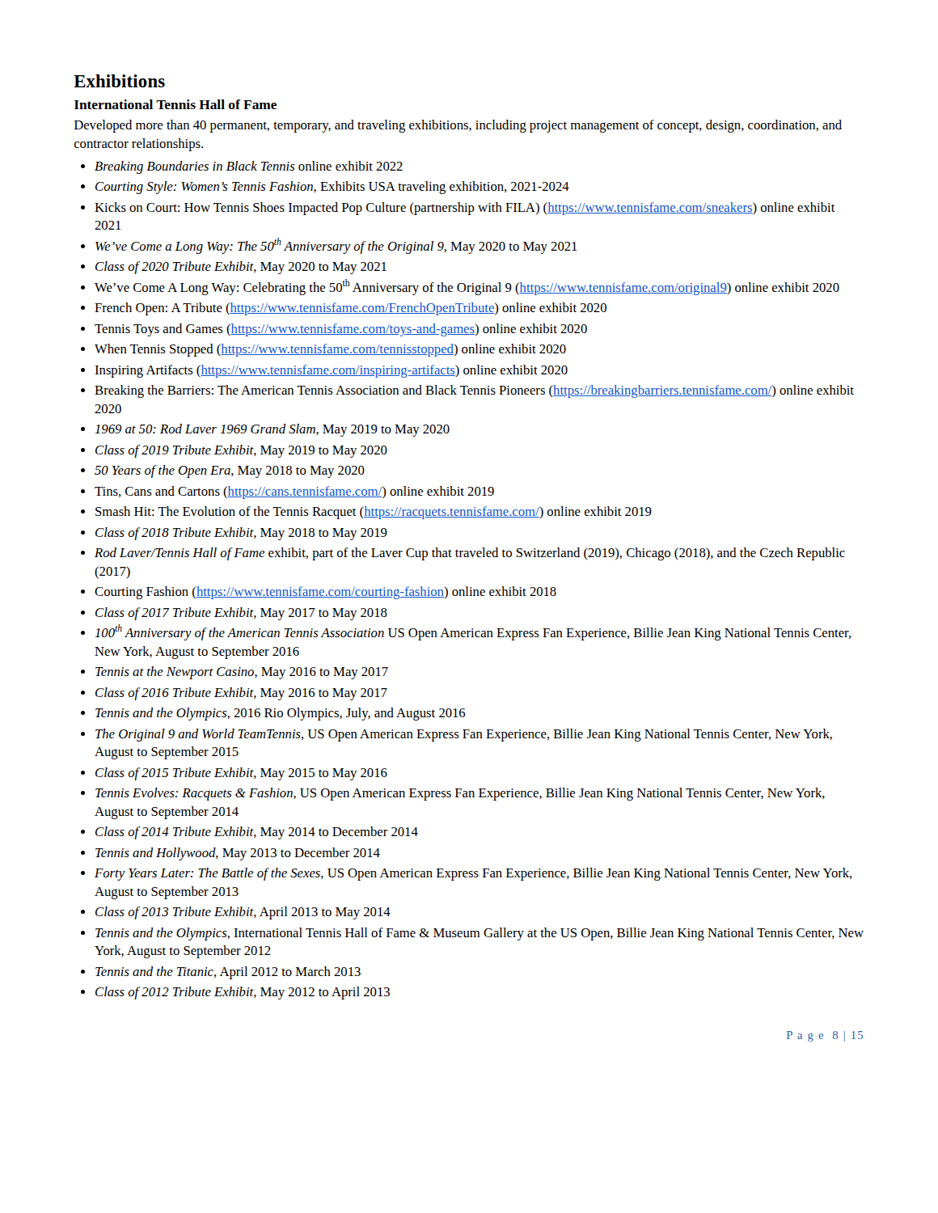Exhibitions
International Tennis Hall of Fame
Developed more than 40 permanent, temporary, and traveling exhibitions, including project management of concept, design, coordination, and contractor relationships.
Breaking Boundaries in Black Tennis online exhibit 2022
Courting Style: Women’s Tennis Fashion, Exhibits USA traveling exhibition, 2021-2024
Kicks on Court: How Tennis Shoes Impacted Pop Culture (partnership with FILA) (https://www.tennisfame.com/sneakers) online exhibit 2021
We’ve Come a Long Way: The 50th Anniversary of the Original 9, May 2020 to May 2021
Class of 2020 Tribute Exhibit, May 2020 to May 2021
We’ve Come A Long Way: Celebrating the 50th Anniversary of the Original 9 (https://www.tennisfame.com/original9) online exhibit 2020
French Open: A Tribute (https://www.tennisfame.com/FrenchOpenTribute) online exhibit 2020
Tennis Toys and Games (https://www.tennisfame.com/toys-and-games) online exhibit 2020
When Tennis Stopped (https://www.tennisfame.com/tennisstopped) online exhibit 2020
Inspiring Artifacts (https://www.tennisfame.com/inspiring-artifacts) online exhibit 2020
Breaking the Barriers: The American Tennis Association and Black Tennis Pioneers (https://breakingbarriers.tennisfame.com/) online exhibit 2020
1969 at 50: Rod Laver 1969 Grand Slam, May 2019 to May 2020
Class of 2019 Tribute Exhibit, May 2019 to May 2020
50 Years of the Open Era, May 2018 to May 2020
Tins, Cans and Cartons (https://cans.tennisfame.com/) online exhibit 2019
Smash Hit: The Evolution of the Tennis Racquet (https://racquets.tennisfame.com/) online exhibit 2019
Class of 2018 Tribute Exhibit, May 2018 to May 2019
Rod Laver/Tennis Hall of Fame exhibit, part of the Laver Cup that traveled to Switzerland (2019), Chicago (2018), and the Czech Republic (2017)
Courting Fashion (https://www.tennisfame.com/courting-fashion) online exhibit 2018
Class of 2017 Tribute Exhibit, May 2017 to May 2018
100th Anniversary of the American Tennis Association US Open American Express Fan Experience, Billie Jean King National Tennis Center, New York, August to September 2016
Tennis at the Newport Casino, May 2016 to May 2017
Class of 2016 Tribute Exhibit, May 2016 to May 2017
Tennis and the Olympics, 2016 Rio Olympics, July, and August 2016
The Original 9 and World TeamTennis, US Open American Express Fan Experience, Billie Jean King National Tennis Center, New York, August to September 2015
Class of 2015 Tribute Exhibit, May 2015 to May 2016
Tennis Evolves: Racquets & Fashion, US Open American Express Fan Experience, Billie Jean King National Tennis Center, New York, August to September 2014
Class of 2014 Tribute Exhibit, May 2014 to December 2014
Tennis and Hollywood, May 2013 to December 2014
Forty Years Later: The Battle of the Sexes, US Open American Express Fan Experience, Billie Jean King National Tennis Center, New York, August to September 2013
Class of 2013 Tribute Exhibit, April 2013 to May 2014
Tennis and the Olympics, International Tennis Hall of Fame & Museum Gallery at the US Open, Billie Jean King National Tennis Center, New York, August to September 2012
Tennis and the Titanic, April 2012 to March 2013
Class of 2012 Tribute Exhibit, May 2012 to April 2013
P a g e 8 | 15